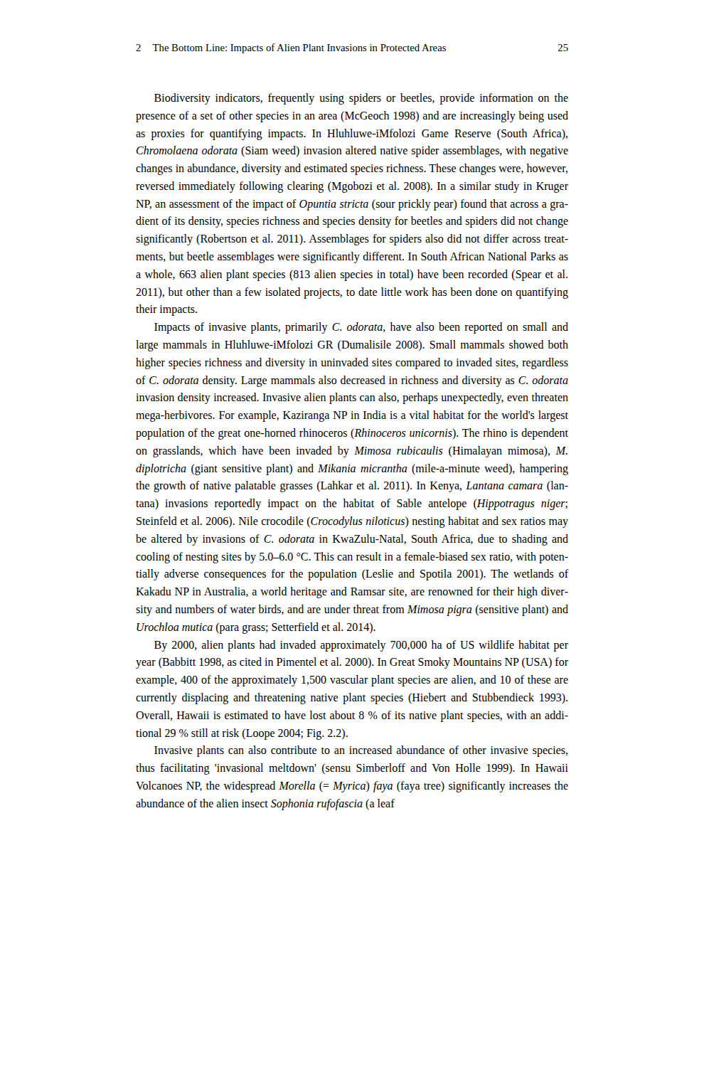2 The Bottom Line: Impacts of Alien Plant Invasions in Protected Areas 25
Biodiversity indicators, frequently using spiders or beetles, provide information on the presence of a set of other species in an area (McGeoch 1998) and are increasingly being used as proxies for quantifying impacts. In Hluhluwe-iMfolozi Game Reserve (South Africa), Chromolaena odorata (Siam weed) invasion altered native spider assemblages, with negative changes in abundance, diversity and estimated species richness. These changes were, however, reversed immediately following clearing (Mgobozi et al. 2008). In a similar study in Kruger NP, an assessment of the impact of Opuntia stricta (sour prickly pear) found that across a gradient of its density, species richness and species density for beetles and spiders did not change significantly (Robertson et al. 2011). Assemblages for spiders also did not differ across treatments, but beetle assemblages were significantly different. In South African National Parks as a whole, 663 alien plant species (813 alien species in total) have been recorded (Spear et al. 2011), but other than a few isolated projects, to date little work has been done on quantifying their impacts.
Impacts of invasive plants, primarily C. odorata, have also been reported on small and large mammals in Hluhluwe-iMfolozi GR (Dumalisile 2008). Small mammals showed both higher species richness and diversity in uninvaded sites compared to invaded sites, regardless of C. odorata density. Large mammals also decreased in richness and diversity as C. odorata invasion density increased. Invasive alien plants can also, perhaps unexpectedly, even threaten mega-herbivores. For example, Kaziranga NP in India is a vital habitat for the world's largest population of the great one-horned rhinoceros (Rhinoceros unicornis). The rhino is dependent on grasslands, which have been invaded by Mimosa rubicaulis (Himalayan mimosa), M. diplotricha (giant sensitive plant) and Mikania micrantha (mile-a-minute weed), hampering the growth of native palatable grasses (Lahkar et al. 2011). In Kenya, Lantana camara (lantana) invasions reportedly impact on the habitat of Sable antelope (Hippotragus niger; Steinfeld et al. 2006). Nile crocodile (Crocodylus niloticus) nesting habitat and sex ratios may be altered by invasions of C. odorata in KwaZulu-Natal, South Africa, due to shading and cooling of nesting sites by 5.0–6.0 °C. This can result in a female-biased sex ratio, with potentially adverse consequences for the population (Leslie and Spotila 2001). The wetlands of Kakadu NP in Australia, a world heritage and Ramsar site, are renowned for their high diversity and numbers of water birds, and are under threat from Mimosa pigra (sensitive plant) and Urochloa mutica (para grass; Setterfield et al. 2014).
By 2000, alien plants had invaded approximately 700,000 ha of US wildlife habitat per year (Babbitt 1998, as cited in Pimentel et al. 2000). In Great Smoky Mountains NP (USA) for example, 400 of the approximately 1,500 vascular plant species are alien, and 10 of these are currently displacing and threatening native plant species (Hiebert and Stubbendieck 1993). Overall, Hawaii is estimated to have lost about 8 % of its native plant species, with an additional 29 % still at risk (Loope 2004; Fig. 2.2).
Invasive plants can also contribute to an increased abundance of other invasive species, thus facilitating 'invasional meltdown' (sensu Simberloff and Von Holle 1999). In Hawaii Volcanoes NP, the widespread Morella (= Myrica) faya (faya tree) significantly increases the abundance of the alien insect Sophonia rufofascia (a leaf